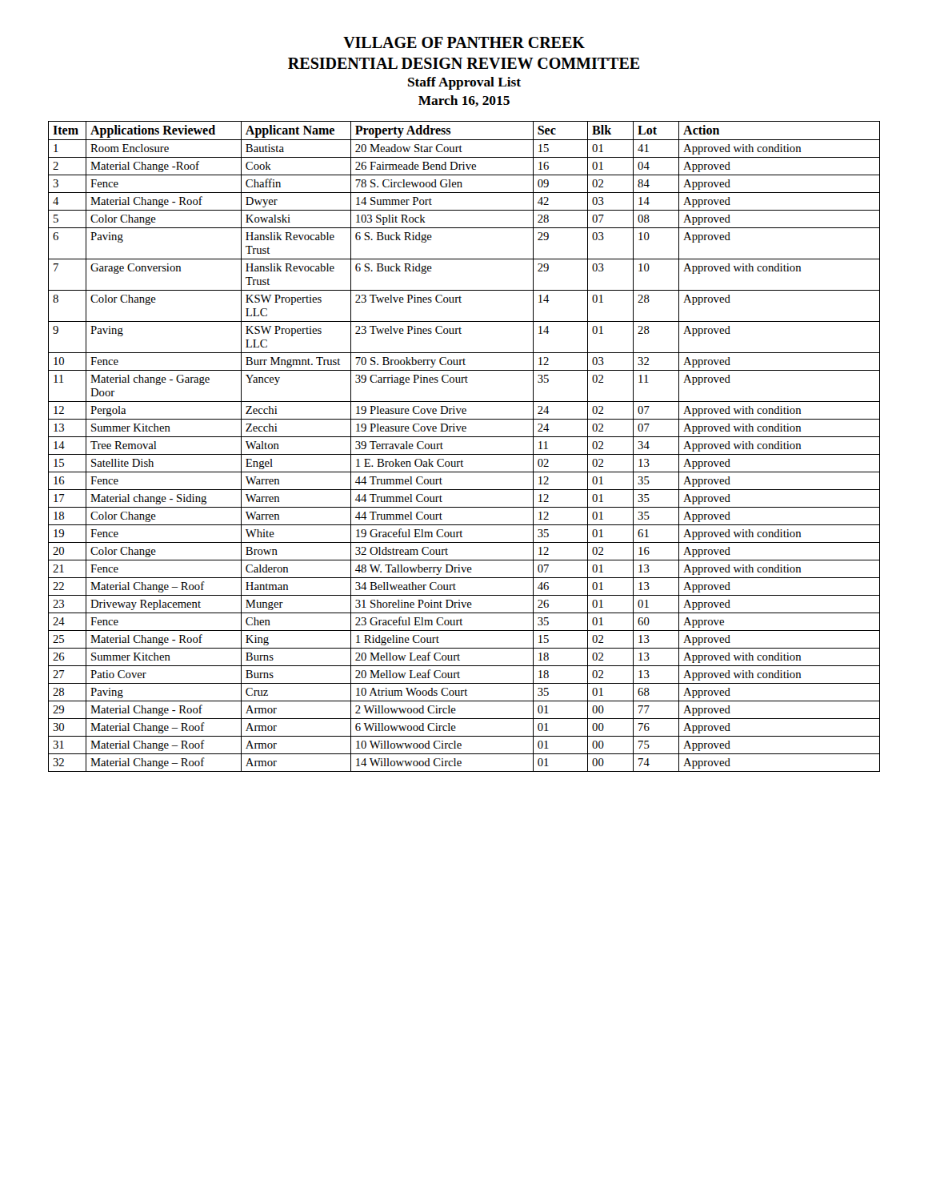VILLAGE OF PANTHER CREEK
RESIDENTIAL DESIGN REVIEW COMMITTEE
Staff Approval List
March 16, 2015
| Item | Applications Reviewed | Applicant Name | Property Address | Sec | Blk | Lot | Action |
| --- | --- | --- | --- | --- | --- | --- | --- |
| 1 | Room Enclosure | Bautista | 20 Meadow Star Court | 15 | 01 | 41 | Approved with condition |
| 2 | Material Change -Roof | Cook | 26 Fairmeade Bend Drive | 16 | 01 | 04 | Approved |
| 3 | Fence | Chaffin | 78 S. Circlewood Glen | 09 | 02 | 84 | Approved |
| 4 | Material Change - Roof | Dwyer | 14 Summer Port | 42 | 03 | 14 | Approved |
| 5 | Color Change | Kowalski | 103 Split Rock | 28 | 07 | 08 | Approved |
| 6 | Paving | Hanslik Revocable Trust | 6 S. Buck Ridge | 29 | 03 | 10 | Approved |
| 7 | Garage Conversion | Hanslik Revocable Trust | 6 S. Buck Ridge | 29 | 03 | 10 | Approved with condition |
| 8 | Color Change | KSW Properties LLC | 23 Twelve Pines Court | 14 | 01 | 28 | Approved |
| 9 | Paving | KSW Properties LLC | 23 Twelve Pines Court | 14 | 01 | 28 | Approved |
| 10 | Fence | Burr Mngmnt. Trust | 70 S. Brookberry Court | 12 | 03 | 32 | Approved |
| 11 | Material change - Garage Door | Yancey | 39 Carriage Pines Court | 35 | 02 | 11 | Approved |
| 12 | Pergola | Zecchi | 19 Pleasure Cove Drive | 24 | 02 | 07 | Approved with condition |
| 13 | Summer Kitchen | Zecchi | 19 Pleasure Cove Drive | 24 | 02 | 07 | Approved with condition |
| 14 | Tree Removal | Walton | 39 Terravale Court | 11 | 02 | 34 | Approved with condition |
| 15 | Satellite Dish | Engel | 1 E. Broken Oak Court | 02 | 02 | 13 | Approved |
| 16 | Fence | Warren | 44 Trummel Court | 12 | 01 | 35 | Approved |
| 17 | Material change - Siding | Warren | 44 Trummel Court | 12 | 01 | 35 | Approved |
| 18 | Color Change | Warren | 44 Trummel Court | 12 | 01 | 35 | Approved |
| 19 | Fence | White | 19 Graceful Elm Court | 35 | 01 | 61 | Approved with condition |
| 20 | Color Change | Brown | 32 Oldstream Court | 12 | 02 | 16 | Approved |
| 21 | Fence | Calderon | 48 W. Tallowberry Drive | 07 | 01 | 13 | Approved with condition |
| 22 | Material Change – Roof | Hantman | 34 Bellweather Court | 46 | 01 | 13 | Approved |
| 23 | Driveway Replacement | Munger | 31 Shoreline Point Drive | 26 | 01 | 01 | Approved |
| 24 | Fence | Chen | 23 Graceful Elm Court | 35 | 01 | 60 | Approve |
| 25 | Material Change - Roof | King | 1 Ridgeline Court | 15 | 02 | 13 | Approved |
| 26 | Summer Kitchen | Burns | 20 Mellow Leaf Court | 18 | 02 | 13 | Approved with condition |
| 27 | Patio Cover | Burns | 20 Mellow Leaf Court | 18 | 02 | 13 | Approved with condition |
| 28 | Paving | Cruz | 10 Atrium Woods Court | 35 | 01 | 68 | Approved |
| 29 | Material Change - Roof | Armor | 2 Willowwood Circle | 01 | 00 | 77 | Approved |
| 30 | Material Change – Roof | Armor | 6 Willowwood Circle | 01 | 00 | 76 | Approved |
| 31 | Material Change – Roof | Armor | 10 Willowwood Circle | 01 | 00 | 75 | Approved |
| 32 | Material Change – Roof | Armor | 14 Willowwood Circle | 01 | 00 | 74 | Approved |